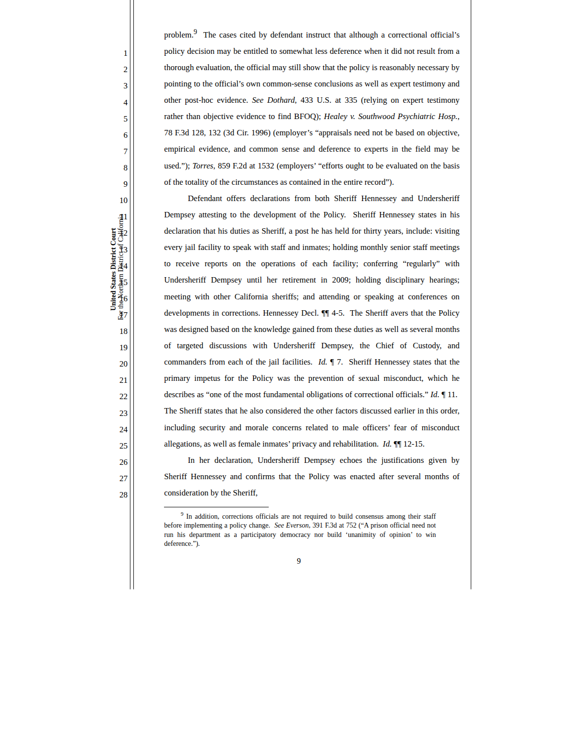1
2
3
4
5
6
7
8
9
10
11
12
13
14
15
16
17
18
19
20
21
22
23
24
25
26
27
28
United States District Court
For the Northern District of California
problem.9 The cases cited by defendant instruct that although a correctional official’s policy decision may be entitled to somewhat less deference when it did not result from a thorough evaluation, the official may still show that the policy is reasonably necessary by pointing to the official’s own common-sense conclusions as well as expert testimony and other post-hoc evidence. See Dothard, 433 U.S. at 335 (relying on expert testimony rather than objective evidence to find BFOQ); Healey v. Southwood Psychiatric Hosp., 78 F.3d 128, 132 (3d Cir. 1996) (employer’s “appraisals need not be based on objective, empirical evidence, and common sense and deference to experts in the field may be used.”); Torres, 859 F.2d at 1532 (employers’ “efforts ought to be evaluated on the basis of the totality of the circumstances as contained in the entire record”).
Defendant offers declarations from both Sheriff Hennessey and Undersheriff Dempsey attesting to the development of the Policy. Sheriff Hennessey states in his declaration that his duties as Sheriff, a post he has held for thirty years, include: visiting every jail facility to speak with staff and inmates; holding monthly senior staff meetings to receive reports on the operations of each facility; conferring “regularly” with Undersheriff Dempsey until her retirement in 2009; holding disciplinary hearings; meeting with other California sheriffs; and attending or speaking at conferences on developments in corrections. Hennessey Decl. ¶¶ 4-5. The Sheriff avers that the Policy was designed based on the knowledge gained from these duties as well as several months of targeted discussions with Undersheriff Dempsey, the Chief of Custody, and commanders from each of the jail facilities. Id. ¶ 7. Sheriff Hennessey states that the primary impetus for the Policy was the prevention of sexual misconduct, which he describes as “one of the most fundamental obligations of correctional officials.” Id. ¶ 11. The Sheriff states that he also considered the other factors discussed earlier in this order, including security and morale concerns related to male officers’ fear of misconduct allegations, as well as female inmates’ privacy and rehabilitation. Id. ¶¶ 12-15.
In her declaration, Undersheriff Dempsey echoes the justifications given by Sheriff Hennessey and confirms that the Policy was enacted after several months of consideration by the Sheriff,
9 In addition, corrections officials are not required to build consensus among their staff before implementing a policy change. See Everson, 391 F.3d at 752 (“A prison official need not run his department as a participatory democracy nor build ‘unanimity of opinion’ to win deference.”).
9